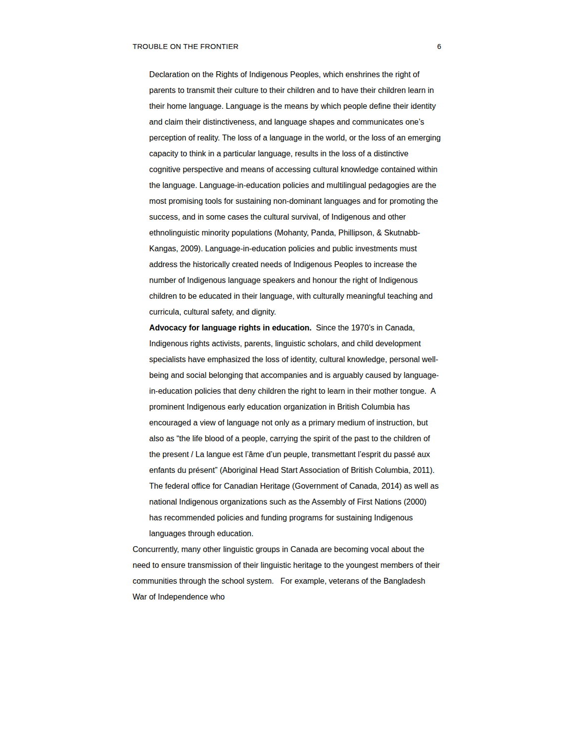Trouble on the Frontier 6
Declaration on the Rights of Indigenous Peoples, which enshrines the right of parents to transmit their culture to their children and to have their children learn in their home language. Language is the means by which people define their identity and claim their distinctiveness, and language shapes and communicates one’s perception of reality. The loss of a language in the world, or the loss of an emerging capacity to think in a particular language, results in the loss of a distinctive cognitive perspective and means of accessing cultural knowledge contained within the language. Language-in-education policies and multilingual pedagogies are the most promising tools for sustaining non-dominant languages and for promoting the success, and in some cases the cultural survival, of Indigenous and other ethnolinguistic minority populations (Mohanty, Panda, Phillipson, & Skutnabb-Kangas, 2009). Language-in-education policies and public investments must address the historically created needs of Indigenous Peoples to increase the number of Indigenous language speakers and honour the right of Indigenous children to be educated in their language, with culturally meaningful teaching and curricula, cultural safety, and dignity.
Advocacy for language rights in education. Since the 1970’s in Canada, Indigenous rights activists, parents, linguistic scholars, and child development specialists have emphasized the loss of identity, cultural knowledge, personal well-being and social belonging that accompanies and is arguably caused by language-in-education policies that deny children the right to learn in their mother tongue. A prominent Indigenous early education organization in British Columbia has encouraged a view of language not only as a primary medium of instruction, but also as “the life blood of a people, carrying the spirit of the past to the children of the present / La langue est l’âme d’un peuple, transmettant l’esprit du passé aux enfants du présent” (Aboriginal Head Start Association of British Columbia, 2011). The federal office for Canadian Heritage (Government of Canada, 2014) as well as national Indigenous organizations such as the Assembly of First Nations (2000) has recommended policies and funding programs for sustaining Indigenous languages through education.
Concurrently, many other linguistic groups in Canada are becoming vocal about the need to ensure transmission of their linguistic heritage to the youngest members of their communities through the school system. For example, veterans of the Bangladesh War of Independence who